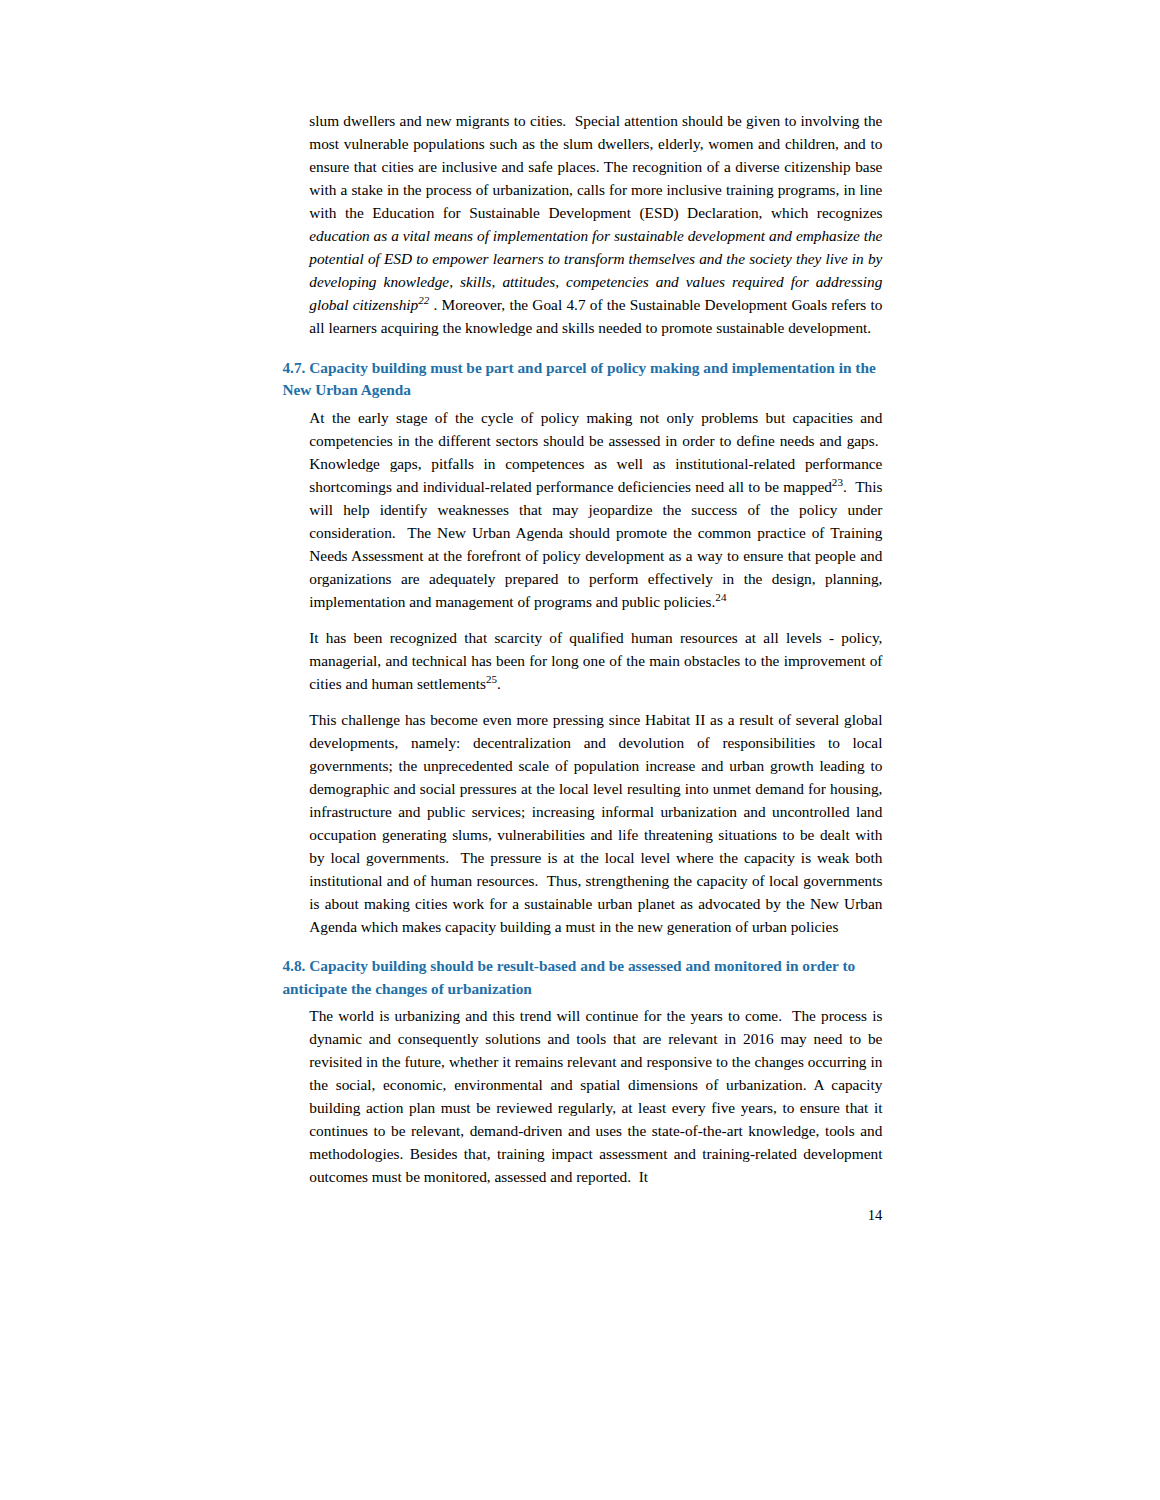slum dwellers and new migrants to cities. Special attention should be given to involving the most vulnerable populations such as the slum dwellers, elderly, women and children, and to ensure that cities are inclusive and safe places. The recognition of a diverse citizenship base with a stake in the process of urbanization, calls for more inclusive training programs, in line with the Education for Sustainable Development (ESD) Declaration, which recognizes education as a vital means of implementation for sustainable development and emphasize the potential of ESD to empower learners to transform themselves and the society they live in by developing knowledge, skills, attitudes, competencies and values required for addressing global citizenship22 . Moreover, the Goal 4.7 of the Sustainable Development Goals refers to all learners acquiring the knowledge and skills needed to promote sustainable development.
4.7. Capacity building must be part and parcel of policy making and implementation in the New Urban Agenda
At the early stage of the cycle of policy making not only problems but capacities and competencies in the different sectors should be assessed in order to define needs and gaps. Knowledge gaps, pitfalls in competences as well as institutional-related performance shortcomings and individual-related performance deficiencies need all to be mapped23. This will help identify weaknesses that may jeopardize the success of the policy under consideration. The New Urban Agenda should promote the common practice of Training Needs Assessment at the forefront of policy development as a way to ensure that people and organizations are adequately prepared to perform effectively in the design, planning, implementation and management of programs and public policies.24
It has been recognized that scarcity of qualified human resources at all levels - policy, managerial, and technical has been for long one of the main obstacles to the improvement of cities and human settlements25.
This challenge has become even more pressing since Habitat II as a result of several global developments, namely: decentralization and devolution of responsibilities to local governments; the unprecedented scale of population increase and urban growth leading to demographic and social pressures at the local level resulting into unmet demand for housing, infrastructure and public services; increasing informal urbanization and uncontrolled land occupation generating slums, vulnerabilities and life threatening situations to be dealt with by local governments. The pressure is at the local level where the capacity is weak both institutional and of human resources. Thus, strengthening the capacity of local governments is about making cities work for a sustainable urban planet as advocated by the New Urban Agenda which makes capacity building a must in the new generation of urban policies
4.8. Capacity building should be result-based and be assessed and monitored in order to anticipate the changes of urbanization
The world is urbanizing and this trend will continue for the years to come. The process is dynamic and consequently solutions and tools that are relevant in 2016 may need to be revisited in the future, whether it remains relevant and responsive to the changes occurring in the social, economic, environmental and spatial dimensions of urbanization. A capacity building action plan must be reviewed regularly, at least every five years, to ensure that it continues to be relevant, demand-driven and uses the state-of-the-art knowledge, tools and methodologies. Besides that, training impact assessment and training-related development outcomes must be monitored, assessed and reported. It
14